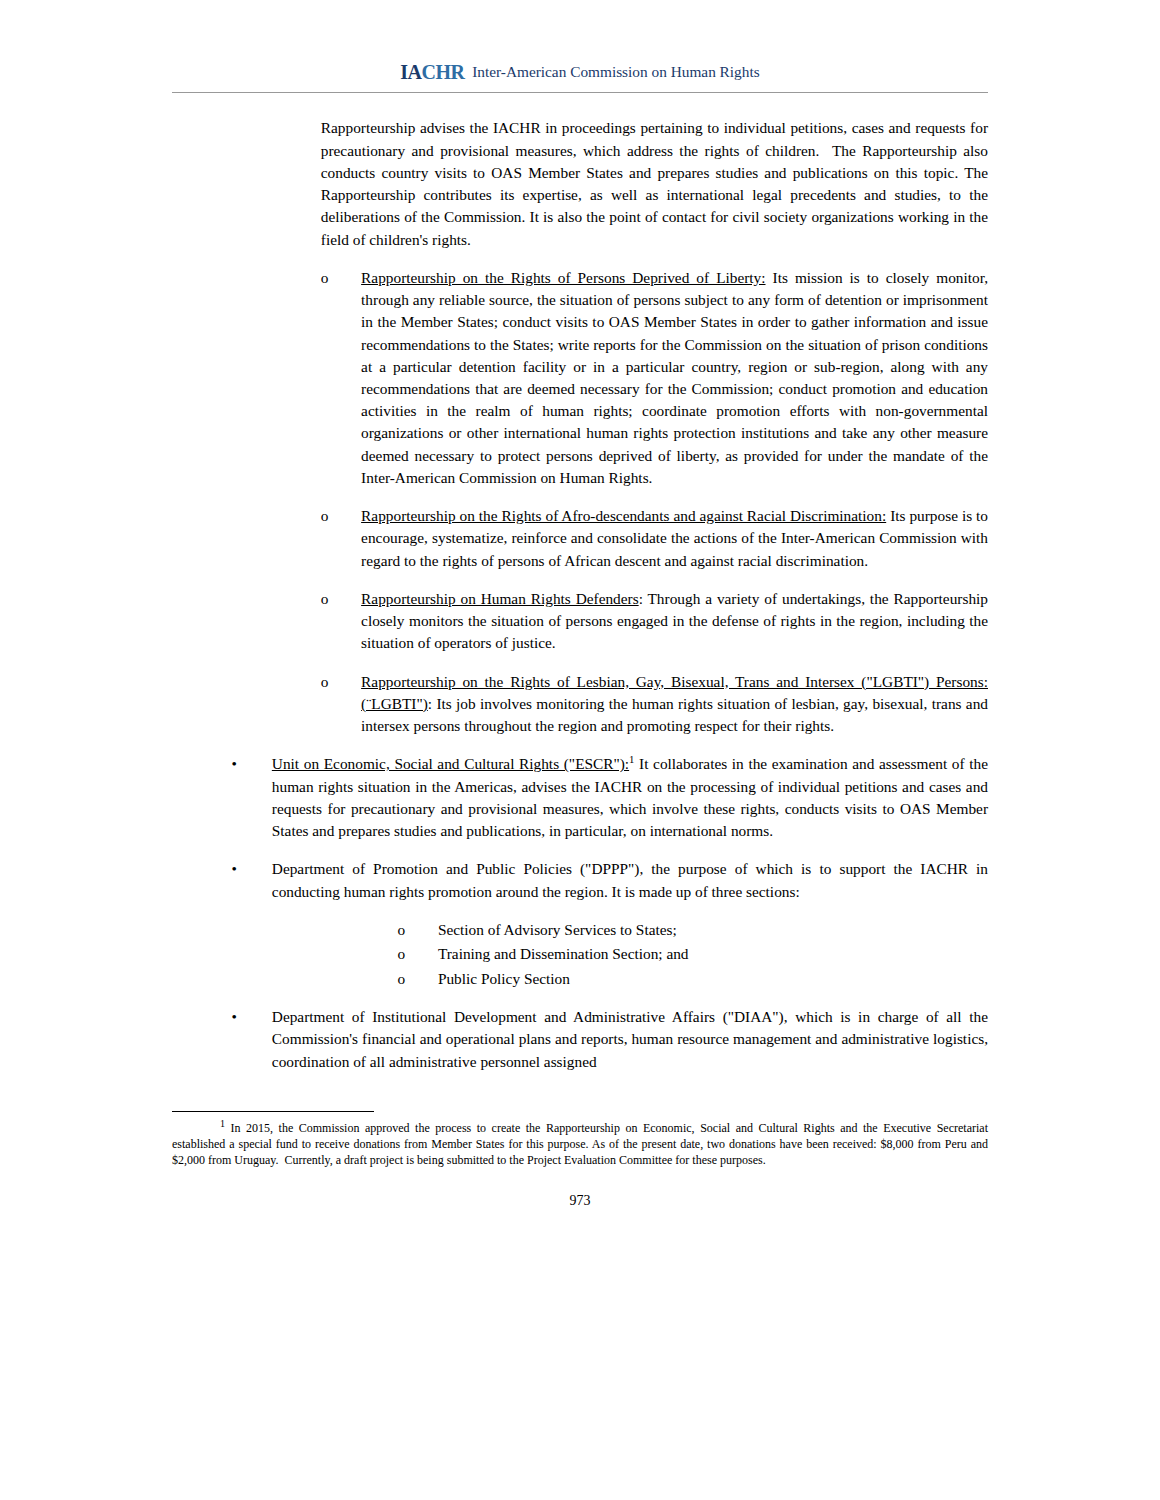IA CHR Inter-American Commission on Human Rights
Rapporteurship advises the IACHR in proceedings pertaining to individual petitions, cases and requests for precautionary and provisional measures, which address the rights of children. The Rapporteurship also conducts country visits to OAS Member States and prepares studies and publications on this topic. The Rapporteurship contributes its expertise, as well as international legal precedents and studies, to the deliberations of the Commission. It is also the point of contact for civil society organizations working in the field of children's rights.
o Rapporteurship on the Rights of Persons Deprived of Liberty: Its mission is to closely monitor, through any reliable source, the situation of persons subject to any form of detention or imprisonment in the Member States; conduct visits to OAS Member States in order to gather information and issue recommendations to the States; write reports for the Commission on the situation of prison conditions at a particular detention facility or in a particular country, region or sub-region, along with any recommendations that are deemed necessary for the Commission; conduct promotion and education activities in the realm of human rights; coordinate promotion efforts with non-governmental organizations or other international human rights protection institutions and take any other measure deemed necessary to protect persons deprived of liberty, as provided for under the mandate of the Inter-American Commission on Human Rights.
o Rapporteurship on the Rights of Afro-descendants and against Racial Discrimination: Its purpose is to encourage, systematize, reinforce and consolidate the actions of the Inter-American Commission with regard to the rights of persons of African descent and against racial discrimination.
o Rapporteurship on Human Rights Defenders: Through a variety of undertakings, the Rapporteurship closely monitors the situation of persons engaged in the defense of rights in the region, including the situation of operators of justice.
o Rapporteurship on the Rights of Lesbian, Gay, Bisexual, Trans and Intersex ("LGBTI") Persons: (¨LGBTI"): Its job involves monitoring the human rights situation of lesbian, gay, bisexual, trans and intersex persons throughout the region and promoting respect for their rights.
• Unit on Economic, Social and Cultural Rights ("ESCR"):1 It collaborates in the examination and assessment of the human rights situation in the Americas, advises the IACHR on the processing of individual petitions and cases and requests for precautionary and provisional measures, which involve these rights, conducts visits to OAS Member States and prepares studies and publications, in particular, on international norms.
• Department of Promotion and Public Policies ("DPPP"), the purpose of which is to support the IACHR in conducting human rights promotion around the region. It is made up of three sections:
o Section of Advisory Services to States;
o Training and Dissemination Section; and
o Public Policy Section
• Department of Institutional Development and Administrative Affairs ("DIAA"), which is in charge of all the Commission's financial and operational plans and reports, human resource management and administrative logistics, coordination of all administrative personnel assigned
1 In 2015, the Commission approved the process to create the Rapporteurship on Economic, Social and Cultural Rights and the Executive Secretariat established a special fund to receive donations from Member States for this purpose. As of the present date, two donations have been received: $8,000 from Peru and $2,000 from Uruguay. Currently, a draft project is being submitted to the Project Evaluation Committee for these purposes.
973